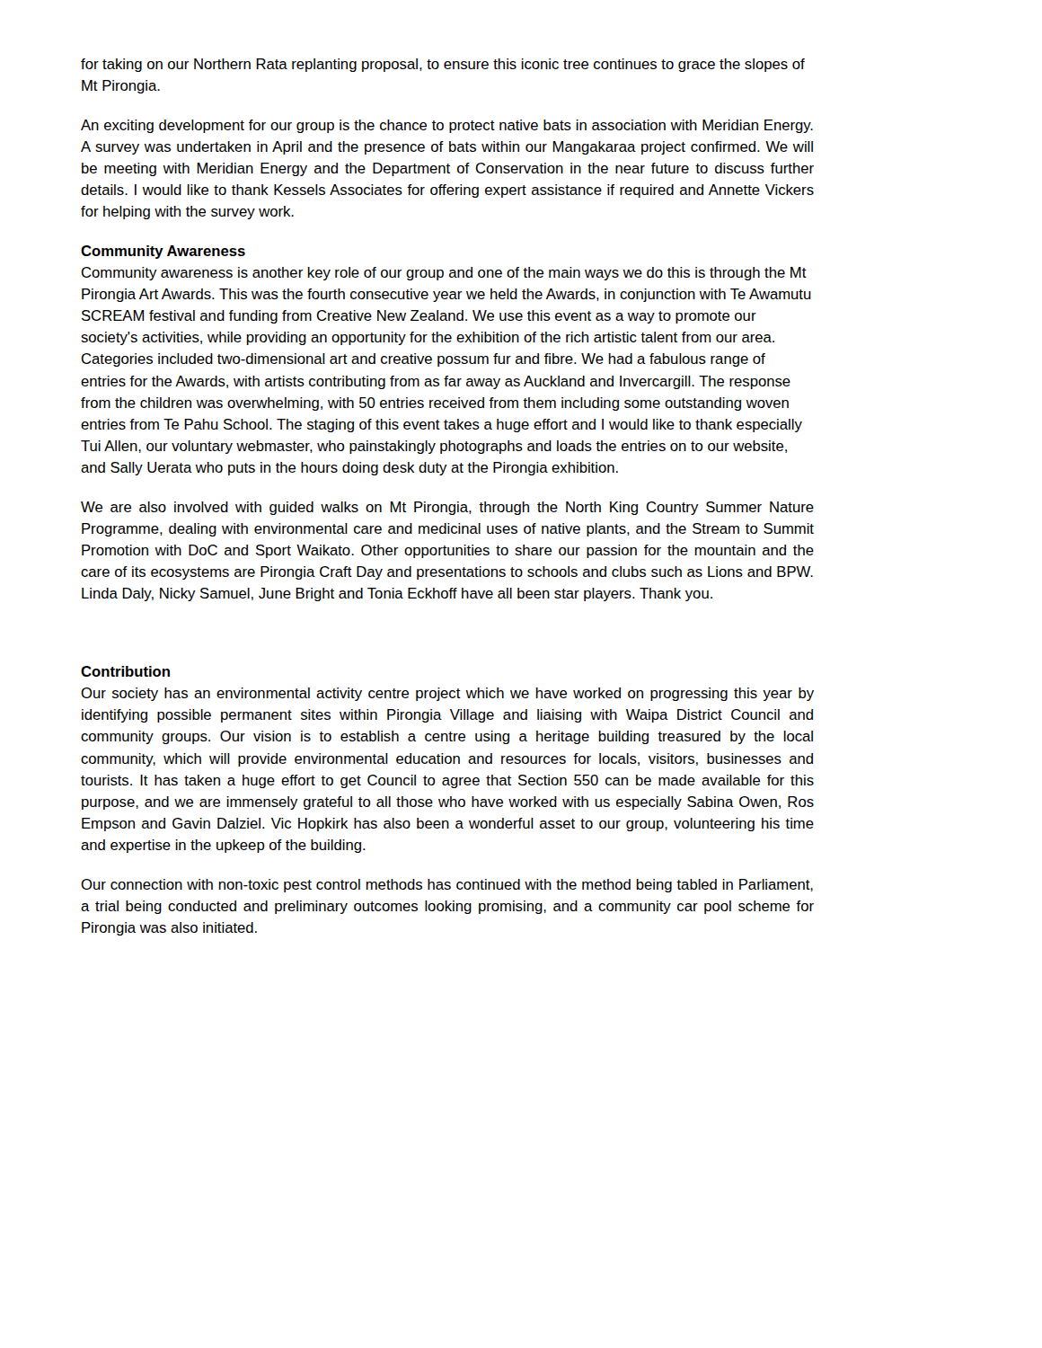for taking on our Northern Rata replanting proposal, to ensure this iconic tree continues to grace the slopes of Mt Pirongia.
An exciting development for our group is the chance to protect native bats in association with Meridian Energy. A survey was undertaken in April and the presence of bats within our Mangakaraa project confirmed. We will be meeting with Meridian Energy and the Department of Conservation in the near future to discuss further details. I would like to thank Kessels Associates for offering expert assistance if required and Annette Vickers for helping with the survey work.
Community Awareness
Community awareness is another key role of our group and one of the main ways we do this is through the Mt Pirongia Art Awards. This was the fourth consecutive year we held the Awards, in conjunction with Te Awamutu SCREAM festival and funding from Creative New Zealand. We use this event as a way to promote our society's activities, while providing an opportunity for the exhibition of the rich artistic talent from our area. Categories included two-dimensional art and creative possum fur and fibre. We had a fabulous range of entries for the Awards, with artists contributing from as far away as Auckland and Invercargill. The response from the children was overwhelming, with 50 entries received from them including some outstanding woven entries from Te Pahu School. The staging of this event takes a huge effort and I would like to thank especially Tui Allen, our voluntary webmaster, who painstakingly photographs and loads the entries on to our website, and Sally Uerata who puts in the hours doing desk duty at the Pirongia exhibition.
We are also involved with guided walks on Mt Pirongia, through the North King Country Summer Nature Programme, dealing with environmental care and medicinal uses of native plants, and the Stream to Summit Promotion with DoC and Sport Waikato. Other opportunities to share our passion for the mountain and the care of its ecosystems are Pirongia Craft Day and presentations to schools and clubs such as Lions and BPW. Linda Daly, Nicky Samuel, June Bright and Tonia Eckhoff have all been star players. Thank you.
Contribution
Our society has an environmental activity centre project which we have worked on progressing this year by identifying possible permanent sites within Pirongia Village and liaising with Waipa District Council and community groups. Our vision is to establish a centre using a heritage building treasured by the local community, which will provide environmental education and resources for locals, visitors, businesses and tourists. It has taken a huge effort to get Council to agree that Section 550 can be made available for this purpose, and we are immensely grateful to all those who have worked with us especially Sabina Owen, Ros Empson and Gavin Dalziel. Vic Hopkirk has also been a wonderful asset to our group, volunteering his time and expertise in the upkeep of the building.
Our connection with non-toxic pest control methods has continued with the method being tabled in Parliament, a trial being conducted and preliminary outcomes looking promising, and a community car pool scheme for Pirongia was also initiated.